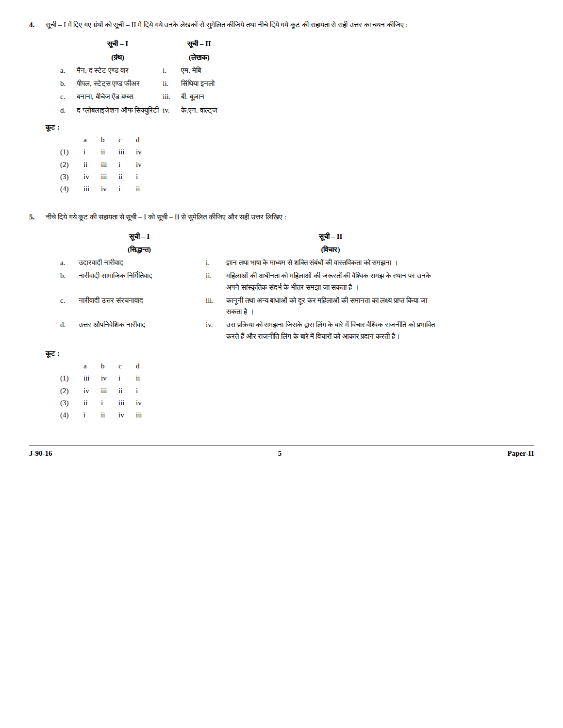4.
सूची – I में दिए गए ग्रंथों को सूची – II में दिये गये उनके लेखकों से सुमेलित कीजिये तथा नीचे दिये गये कूट की सहायता से सही उत्तर का चयन कीजिए :
| | सूची – I | | सूची – II |
| | (ग्रंथ) | | (लेखक) |
| a. | मैन, द स्टेट एण्ड वार | i. | एम. मेबि |
| b. | पीपल, स्टेट्स एण्ड फीअर | ii. | सिंथिया इनलो |
| c. | बनाना, बीचेज ऐंड बम्ब्स | iii. | बी. बूज़ान |
| d. | द ग्लोबलाइजेशन ऑफ सिक्युरिटी | iv. | के.एन. वाल्ट्ज |
कूट :
| | a | b | c | d |
| (1) | i | ii | iii | iv |
| (2) | ii | iii | i | iv |
| (3) | iv | iii | ii | i |
| (4) | iii | iv | i | ii |
5.
नीचे दिये गये कूट की सहायता से सूची – I को सूची – II से सुमेलित कीजिए और सही उत्तर लिखिए :
| | सूची – I | | सूची – II |
| | (सिद्धान्त) | | (विचार) |
| a. | उदारवादी नारीवाद | i. | ज्ञान तथा भाषा के माध्यम से शक्ति संबंधों की वास्तविकता को समझना । |
| b. | नारीवादी सामाजिक निर्मितिवाद | ii. | महिलाओं की अधीनता को महिलाओं की जरूरतों की वैश्विक समझ के स्थान पर उनके अपने सांस्कृतिक संदर्भ के भीतर समझा जा सकता है । |
| c. | नारीवादी उत्तर संरचनावाद | iii. | कानूनी तथा अन्य बाधाओं को दूर कर महिलाओं की समानता का लक्ष्य प्राप्त किया जा सकता है । |
| d. | उत्तर औपनिवेशिक नारीवाद | iv. | उस प्रक्रिया को समझना जिसके द्वारा लिंग के बारे में विचार वैश्विक राजनीति को प्रभावित करते हैं और राजनीति लिंग के बारे में विचारों को आकार प्रदान करती है। |
कूट :
| | a | b | c | d |
| (1) | iii | iv | i | ii |
| (2) | iv | iii | ii | i |
| (3) | ii | i | iii | iv |
| (4) | i | ii | iv | iii |
J-90-16
5
Paper-II